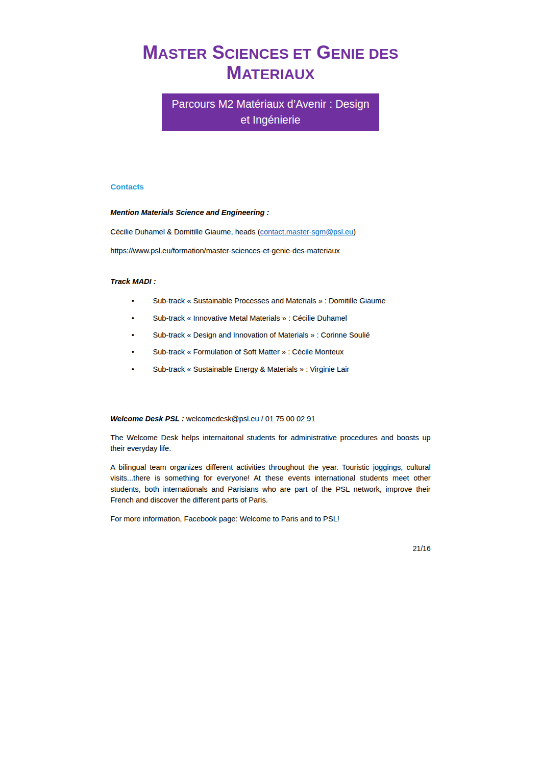MASTER SCIENCES ET GENIE DES MATERIAUX
Parcours M2 Matériaux d’Avenir : Design et Ingénierie
Contacts
Mention Materials Science and Engineering :
Cécilie Duhamel & Domitille Giaume, heads (contact.master-sgm@psl.eu)
https://www.psl.eu/formation/master-sciences-et-genie-des-materiaux
Track MADI :
Sub-track « Sustainable Processes and Materials » : Domitille Giaume
Sub-track « Innovative Metal Materials » : Cécilie Duhamel
Sub-track « Design and Innovation of Materials » : Corinne Soulié
Sub-track « Formulation of Soft Matter » : Cécile Monteux
Sub-track « Sustainable Energy & Materials » : Virginie Lair
Welcome Desk PSL : welcomedesk@psl.eu / 01 75 00 02 91
The Welcome Desk helps internaitonal students for administrative procedures and boosts up their everyday life.
A bilingual team organizes different activities throughout the year. Touristic joggings, cultural visits...there is something for everyone! At these events international students meet other students, both internationals and Parisians who are part of the PSL network, improve their French and discover the different parts of Paris.
For more information, Facebook page: Welcome to Paris and to PSL!
21/16